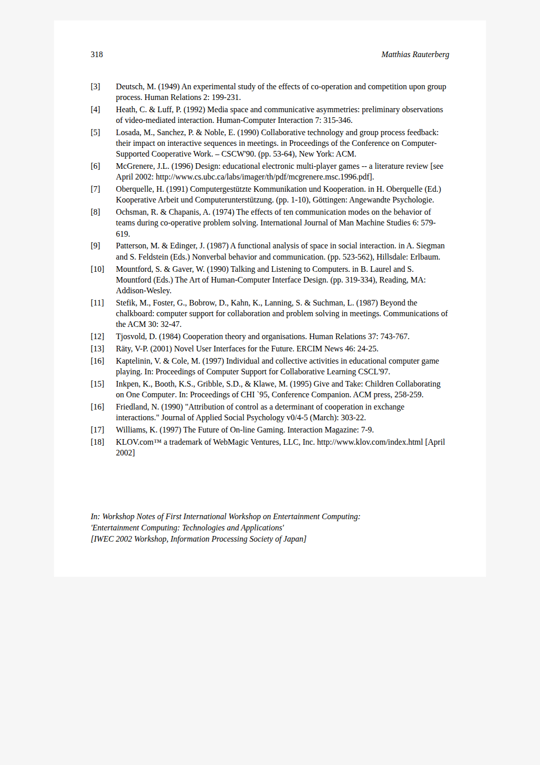318 Matthias Rauterberg
[3] Deutsch, M. (1949) An experimental study of the effects of co-operation and competition upon group process. Human Relations 2: 199-231.
[4] Heath, C. & Luff, P. (1992) Media space and communicative asymmetries: preliminary observations of video-mediated interaction. Human-Computer Interaction 7: 315-346.
[5] Losada, M., Sanchez, P. & Noble, E. (1990) Collaborative technology and group process feedback: their impact on interactive sequences in meetings. in Proceedings of the Conference on Computer-Supported Cooperative Work. – CSCW'90. (pp. 53-64), New York: ACM.
[6] McGrenere, J.L. (1996) Design: educational electronic multi-player games -- a literature review [see April 2002: http://www.cs.ubc.ca/labs/imager/th/pdf/mcgrenere.msc.1996.pdf].
[7] Oberquelle, H. (1991) Computergestützte Kommunikation und Kooperation. in H. Oberquelle (Ed.) Kooperative Arbeit und Computerunterstützung. (pp. 1-10), Göttingen: Angewandte Psychologie.
[8] Ochsman, R. & Chapanis, A. (1974) The effects of ten communication modes on the behavior of teams during co-operative problem solving. International Journal of Man Machine Studies 6: 579-619.
[9] Patterson, M. & Edinger, J. (1987) A functional analysis of space in social interaction. in A. Siegman and S. Feldstein (Eds.) Nonverbal behavior and communication. (pp. 523-562), Hillsdale: Erlbaum.
[10] Mountford, S. & Gaver, W. (1990) Talking and Listening to Computers. in B. Laurel and S. Mountford (Eds.) The Art of Human-Computer Interface Design. (pp. 319-334), Reading, MA: Addison-Wesley.
[11] Stefik, M., Foster, G., Bobrow, D., Kahn, K., Lanning, S. & Suchman, L. (1987) Beyond the chalkboard: computer support for collaboration and problem solving in meetings. Communications of the ACM 30: 32-47.
[12] Tjosvold, D. (1984) Cooperation theory and organisations. Human Relations 37: 743-767.
[13] Räty, V-P. (2001) Novel User Interfaces for the Future. ERCIM News 46: 24-25.
[16] Kaptelinin, V. & Cole, M. (1997) Individual and collective activities in educational computer game playing. In: Proceedings of Computer Support for Collaborative Learning CSCL'97.
[15] Inkpen, K., Booth, K.S., Gribble, S.D., & Klawe, M. (1995) Give and Take: Children Collaborating on One Computer. In: Proceedings of CHI `95, Conference Companion. ACM press, 258-259.
[16] Friedland, N. (1990) "Attribution of control as a determinant of cooperation in exchange interactions." Journal of Applied Social Psychology v0/4-5 (March): 303-22.
[17] Williams, K. (1997) The Future of On-line Gaming. Interaction Magazine: 7-9.
[18] KLOV.com™ a trademark of WebMagic Ventures, LLC, Inc. http://www.klov.com/index.html [April 2002]
In: Workshop Notes of First International Workshop on Entertainment Computing:
'Entertainment Computing: Technologies and Applications'
[IWEC 2002 Workshop, Information Processing Society of Japan]